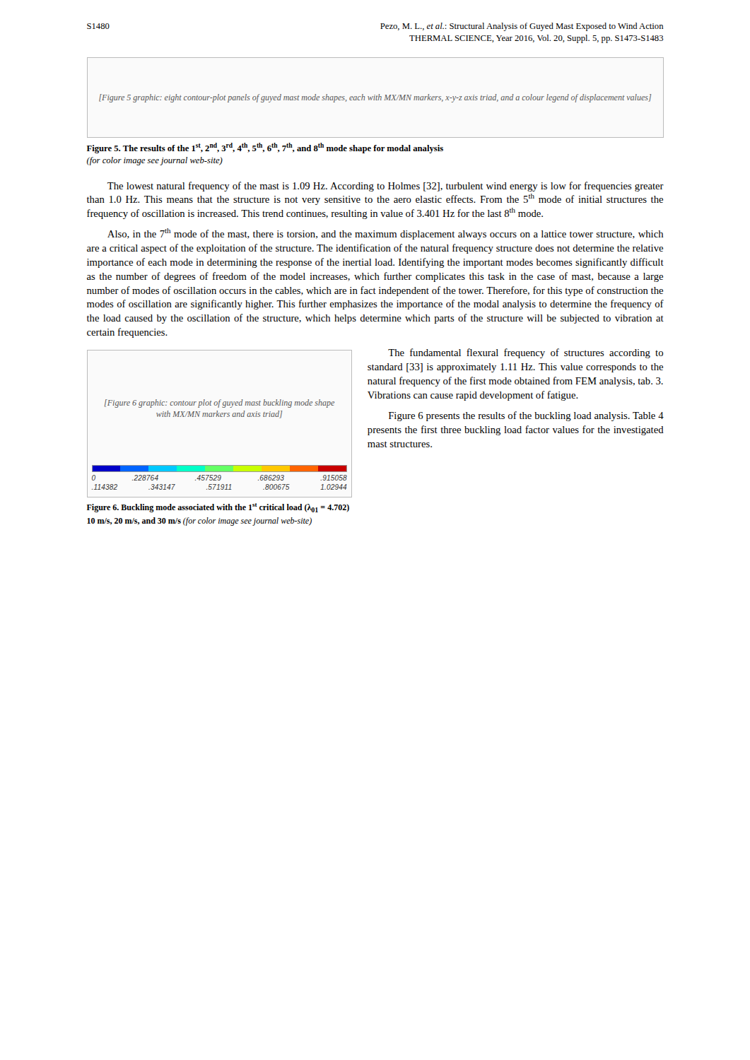S1480
Pezo, M. L., et al.: Structural Analysis of Guyed Mast Exposed to Wind Action
THERMAL SCIENCE, Year 2016, Vol. 20, Suppl. 5, pp. S1473-S1483
[Figure 5 graphic: eight contour-plot panels of guyed mast mode shapes, each with MX/MN markers, x-y-z axis triad, and a colour legend of displacement values]
Figure 5. The results of the 1st, 2nd, 3rd, 4th, 5th, 6th, 7th, and 8th mode shape for modal analysis
(for color image see journal web-site)
The lowest natural frequency of the mast is 1.09 Hz. According to Holmes [32], turbulent wind energy is low for frequencies greater than 1.0 Hz. This means that the structure is not very sensitive to the aero elastic effects. From the 5th mode of initial structures the frequency of oscillation is increased. This trend continues, resulting in value of 3.401 Hz for the last 8th mode.
Also, in the 7th mode of the mast, there is torsion, and the maximum displacement always occurs on a lattice tower structure, which are a critical aspect of the exploitation of the structure. The identification of the natural frequency structure does not determine the relative importance of each mode in determining the response of the inertial load. Identifying the important modes becomes significantly difficult as the number of degrees of freedom of the model increases, which further complicates this task in the case of mast, because a large number of modes of oscillation occurs in the cables, which are in fact independent of the tower. Therefore, for this type of construction the modes of oscillation are significantly higher. This further emphasizes the importance of the modal analysis to determine the frequency of the load caused by the oscillation of the structure, which helps determine which parts of the structure will be subjected to vibration at certain frequencies.
[Figure 6 graphic: contour plot of guyed mast buckling mode shape with MX/MN markers and axis triad]
0.228764.457529.686293.915058
.114382.343147.571911.8006751.02944
Figure 6. Buckling mode associated with the 1st critical load (λ01 = 4.702) 10 m/s, 20 m/s, and 30 m/s (for color image see journal web-site)
The fundamental flexural frequency of structures according to standard [33] is approximately 1.11 Hz. This value corresponds to the natural frequency of the first mode obtained from FEM analysis, tab. 3. Vibrations can cause rapid development of fatigue.
Figure 6 presents the results of the buckling load analysis. Table 4 presents the first three buckling load factor values for the investigated mast structures.